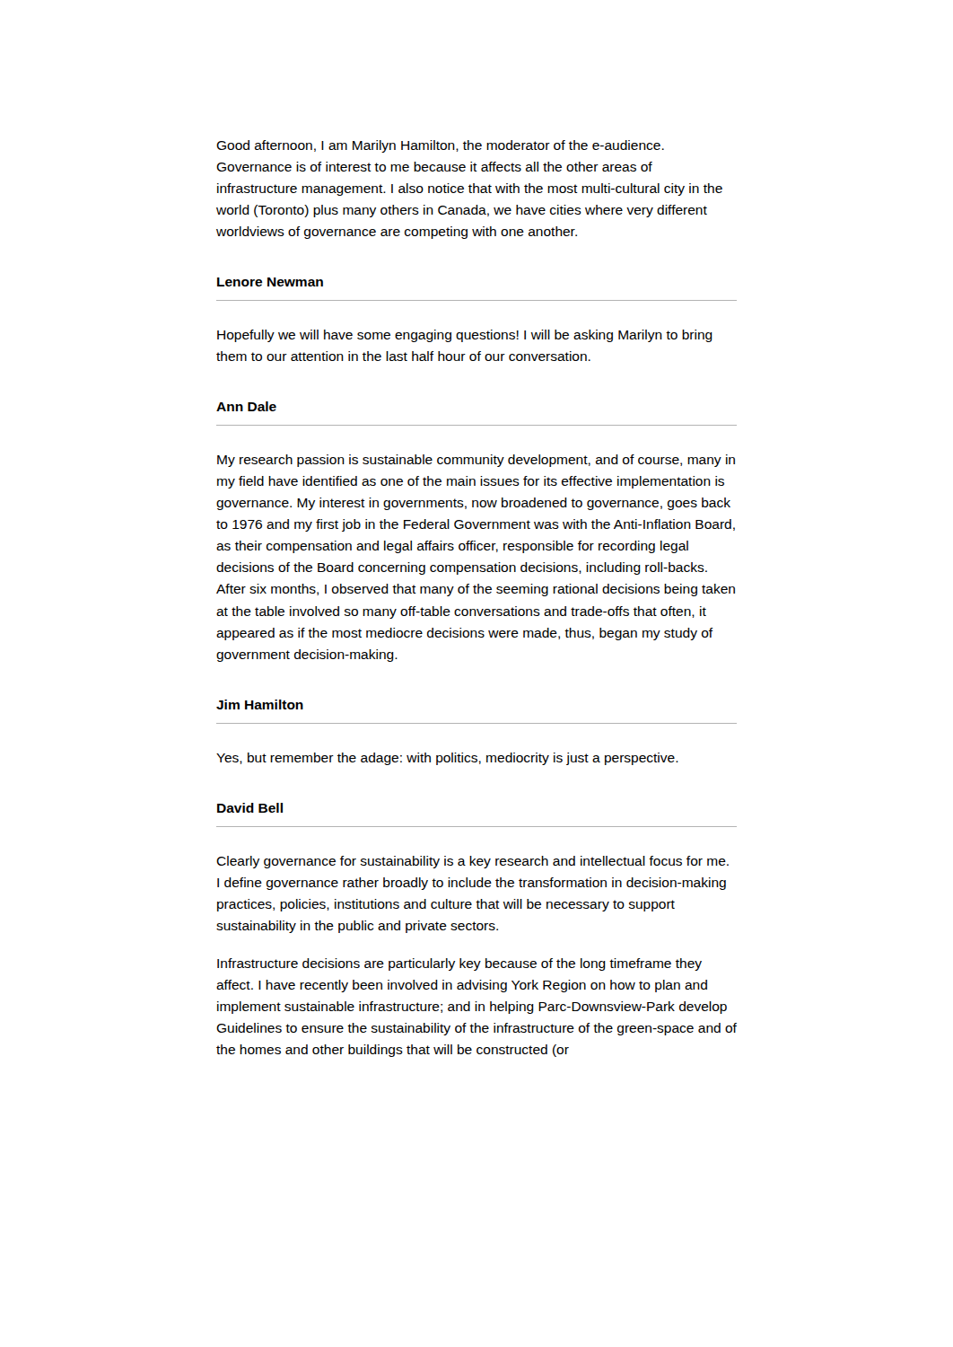Good afternoon, I am Marilyn Hamilton, the moderator of the e-audience. Governance is of interest to me because it affects all the other areas of infrastructure management. I also notice that with the most multi-cultural city in the world (Toronto) plus many others in Canada, we have cities where very different worldviews of governance are competing with one another.
Lenore Newman
Hopefully we will have some engaging questions! I will be asking Marilyn to bring them to our attention in the last half hour of our conversation.
Ann Dale
My research passion is sustainable community development, and of course, many in my field have identified as one of the main issues for its effective implementation is governance. My interest in governments, now broadened to governance, goes back to 1976 and my first job in the Federal Government was with the Anti-Inflation Board, as their compensation and legal affairs officer, responsible for recording legal decisions of the Board concerning compensation decisions, including roll-backs. After six months, I observed that many of the seeming rational decisions being taken at the table involved so many off-table conversations and trade-offs that often, it appeared as if the most mediocre decisions were made, thus, began my study of government decision-making.
Jim Hamilton
Yes, but remember the adage: with politics, mediocrity is just a perspective.
David Bell
Clearly governance for sustainability is a key research and intellectual focus for me. I define governance rather broadly to include the transformation in decision-making practices, policies, institutions and culture that will be necessary to support sustainability in the public and private sectors.
Infrastructure decisions are particularly key because of the long timeframe they affect. I have recently been involved in advising York Region on how to plan and implement sustainable infrastructure; and in helping Parc-Downsview-Park develop Guidelines to ensure the sustainability of the infrastructure of the green-space and of the homes and other buildings that will be constructed (or